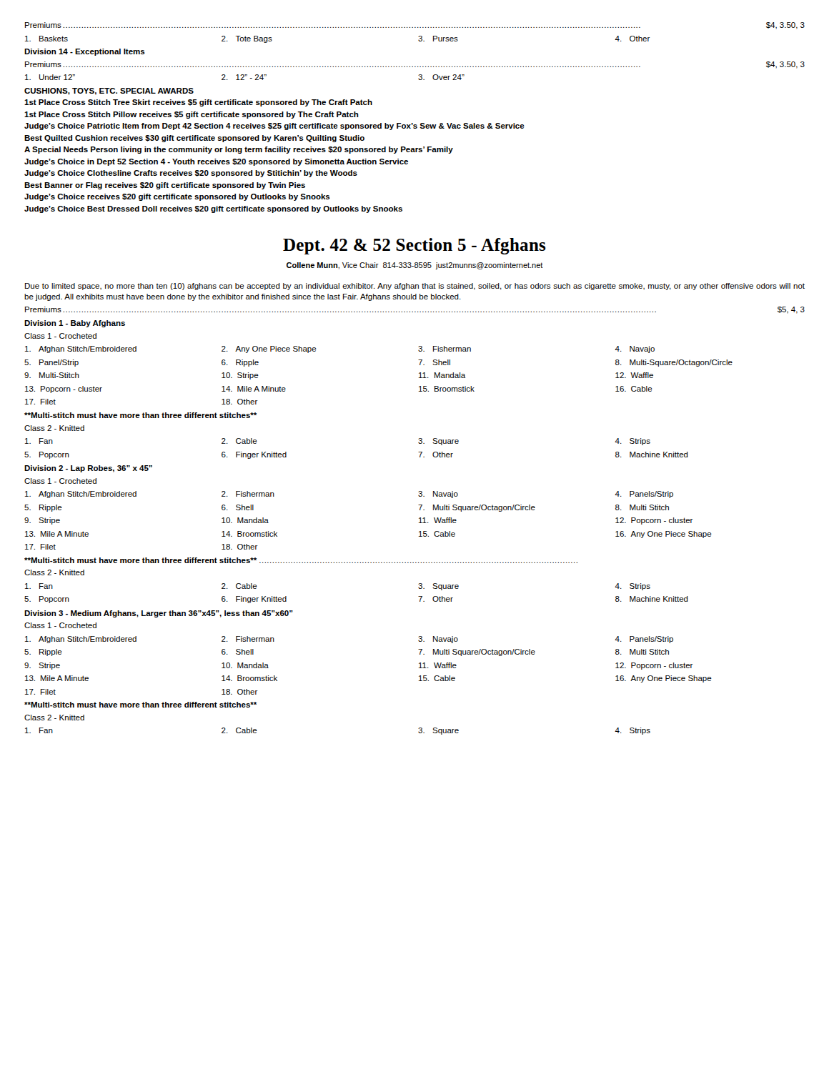Premiums ........................................................................................................................................................................................................................... $4, 3.50, 3
1. Baskets
2. Tote Bags
3. Purses
4. Other
Division 14 - Exceptional Items
Premiums ........................................................................................................................................................................................................................... $4, 3.50, 3
1. Under 12”
2. 12” - 24”
3. Over 24”
CUSHIONS, TOYS, ETC. SPECIAL AWARDS
1st Place Cross Stitch Tree Skirt receives $5 gift certificate sponsored by The Craft Patch
1st Place Cross Stitch Pillow receives $5 gift certificate sponsored by The Craft Patch
Judge’s Choice Patriotic Item from Dept 42 Section 4 receives $25 gift certificate sponsored by Fox’s Sew & Vac Sales & Service
Best Quilted Cushion receives $30 gift certificate sponsored by Karen’s Quilting Studio
A Special Needs Person living in the community or long term facility receives $20 sponsored by Pears’ Family
Judge’s Choice in Dept 52 Section 4 - Youth receives $20 sponsored by Simonetta Auction Service
Judge’s Choice Clothesline Crafts receives $20 sponsored by Stitichin’ by the Woods
Best Banner or Flag receives $20 gift certificate sponsored by Twin Pies
Judge’s Choice receives $20 gift certificate sponsored by Outlooks by Snooks
Judge’s Choice Best Dressed Doll receives $20 gift certificate sponsored by Outlooks by Snooks
Dept. 42 & 52 Section 5 - Afghans
Collene Munn, Vice Chair 814-333-8595 just2munns@zoominternet.net
Due to limited space, no more than ten (10) afghans can be accepted by an individual exhibitor. Any afghan that is stained, soiled, or has odors such as cigarette smoke, musty, or any other offensive odors will not be judged. All exhibits must have been done by the exhibitor and finished since the last Fair. Afghans should be blocked.
Premiums ................................................................................................................................................................................................................................. $5, 4, 3
Division 1 - Baby Afghans
Class 1 - Crocheted
1. Afghan Stitch/Embroidered
2. Any One Piece Shape
3. Fisherman
4. Navajo
5. Panel/Strip
6. Ripple
7. Shell
8. Multi-Square/Octagon/Circle
9. Multi-Stitch
10. Stripe
11. Mandala
12. Waffle
13. Popcorn - cluster
14. Mile A Minute
15. Broomstick
16. Cable
17. Filet
18. Other
**Multi-stitch must have more than three different stitches**
Class 2 - Knitted
1. Fan
2. Cable
3. Square
4. Strips
5. Popcorn
6. Finger Knitted
7. Other
8. Machine Knitted
Division 2 - Lap Robes, 36” x 45”
Class 1 - Crocheted
1. Afghan Stitch/Embroidered
2. Fisherman
3. Navajo
4. Panels/Strip
5. Ripple
6. Shell
7. Multi Square/Octagon/Circle
8. Multi Stitch
9. Stripe
10. Mandala
11. Waffle
12. Popcorn - cluster
13. Mile A Minute
14. Broomstick
15. Cable
16. Any One Piece Shape
17. Filet
18. Other
**Multi-stitch must have more than three different stitches** .........................................................................................................................
Class 2 - Knitted
1. Fan
2. Cable
3. Square
4. Strips
5. Popcorn
6. Finger Knitted
7. Other
8. Machine Knitted
Division 3 - Medium Afghans, Larger than 36”x45”, less than 45”x60”
Class 1 - Crocheted
1. Afghan Stitch/Embroidered
2. Fisherman
3. Navajo
4. Panels/Strip
5. Ripple
6. Shell
7. Multi Square/Octagon/Circle
8. Multi Stitch
9. Stripe
10. Mandala
11. Waffle
12. Popcorn - cluster
13. Mile A Minute
14. Broomstick
15. Cable
16. Any One Piece Shape
17. Filet
18. Other
**Multi-stitch must have more than three different stitches**
Class 2 - Knitted
1. Fan
2. Cable
3. Square
4. Strips